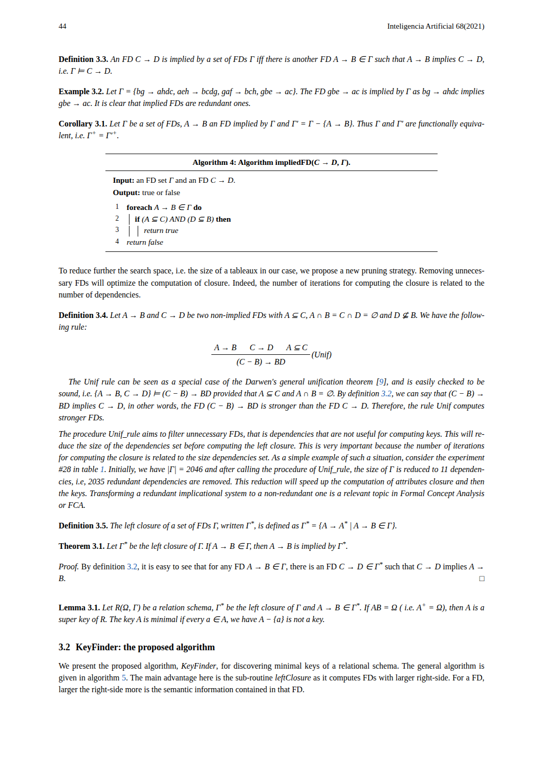44 Inteligencia Artificial 68(2021)
Definition 3.3. An FD C → D is implied by a set of FDs Γ iff there is another FD A → B ∈ Γ such that A → B implies C → D, i.e. Γ ⊨ C → D.
Example 3.2. Let Γ = {bg → ahdc, aeh → bcdg, gaf → bch, gbe → ac}. The FD gbe → ac is implied by Γ as bg → ahdc implies gbe → ac. It is clear that implied FDs are redundant ones.
Corollary 3.1. Let Γ be a set of FDs, A → B an FD implied by Γ and Γ′ = Γ − {A → B}. Thus Γ and Γ′ are functionally equivalent, i.e. Γ+ = Γ′+.
Algorithm 4: Algorithm impliedFD(C → D, Γ).
Input: an FD set Γ and an FD C → D.
Output: true or false
foreach A → B ∈ Γ do
if (A ⊆ C) AND (D ⊆ B) then
return true
return false
To reduce further the search space, i.e. the size of a tableaux in our case, we propose a new pruning strategy. Removing unnecessary FDs will optimize the computation of closure. Indeed, the number of iterations for computing the closure is related to the number of dependencies.
Definition 3.4. Let A → B and C → D be two non-implied FDs with A ⊆ C, A ∩ B = C ∩ D = ∅ and D ⊈ B. We have the following rule:
A → B C → D A ⊆ C (C − B) → BD (Unif)
The Unif rule can be seen as a special case of the Darwen's general unification theorem [9], and is easily checked to be sound, i.e. {A → B, C → D} ⊨ (C − B) → BD provided that A ⊆ C and A ∩ B = ∅. By definition 3.2, we can say that (C − B) → BD implies C → D, in other words, the FD (C − B) → BD is stronger than the FD C → D. Therefore, the rule Unif computes stronger FDs.
The procedure Unif_rule aims to filter unnecessary FDs, that is dependencies that are not useful for computing keys. This will reduce the size of the dependencies set before computing the left closure. This is very important because the number of iterations for computing the closure is related to the size dependencies set. As a simple example of such a situation, consider the experiment #28 in table 1. Initially, we have |Γ| = 2046 and after calling the procedure of Unif_rule, the size of Γ is reduced to 11 dependencies, i.e, 2035 redundant dependencies are removed. This reduction will speed up the computation of attributes closure and then the keys. Transforming a redundant implicational system to a non-redundant one is a relevant topic in Formal Concept Analysis or FCA.
Definition 3.5. The left closure of a set of FDs Γ, written Γ*, is defined as Γ* = {A → A* | A → B ∈ Γ}.
Theorem 3.1. Let Γ* be the left closure of Γ. If A → B ∈ Γ, then A → B is implied by Γ*.
Proof. By definition 3.2, it is easy to see that for any FD A → B ∈ Γ, there is an FD C → D ∈ Γ* such that C → D implies A → B.□
Lemma 3.1. Let R(Ω, Γ) be a relation schema, Γ* be the left closure of Γ and A → B ∈ Γ*. If AB = Ω ( i.e. A+ = Ω), then A is a super key of R. The key A is minimal if every a ∈ A, we have A − {a} is not a key.
3.2 KeyFinder: the proposed algorithm
We present the proposed algorithm, KeyFinder, for discovering minimal keys of a relational schema. The general algorithm is given in algorithm 5. The main advantage here is the sub-routine leftClosure as it computes FDs with larger right-side. For a FD, larger the right-side more is the semantic information contained in that FD.